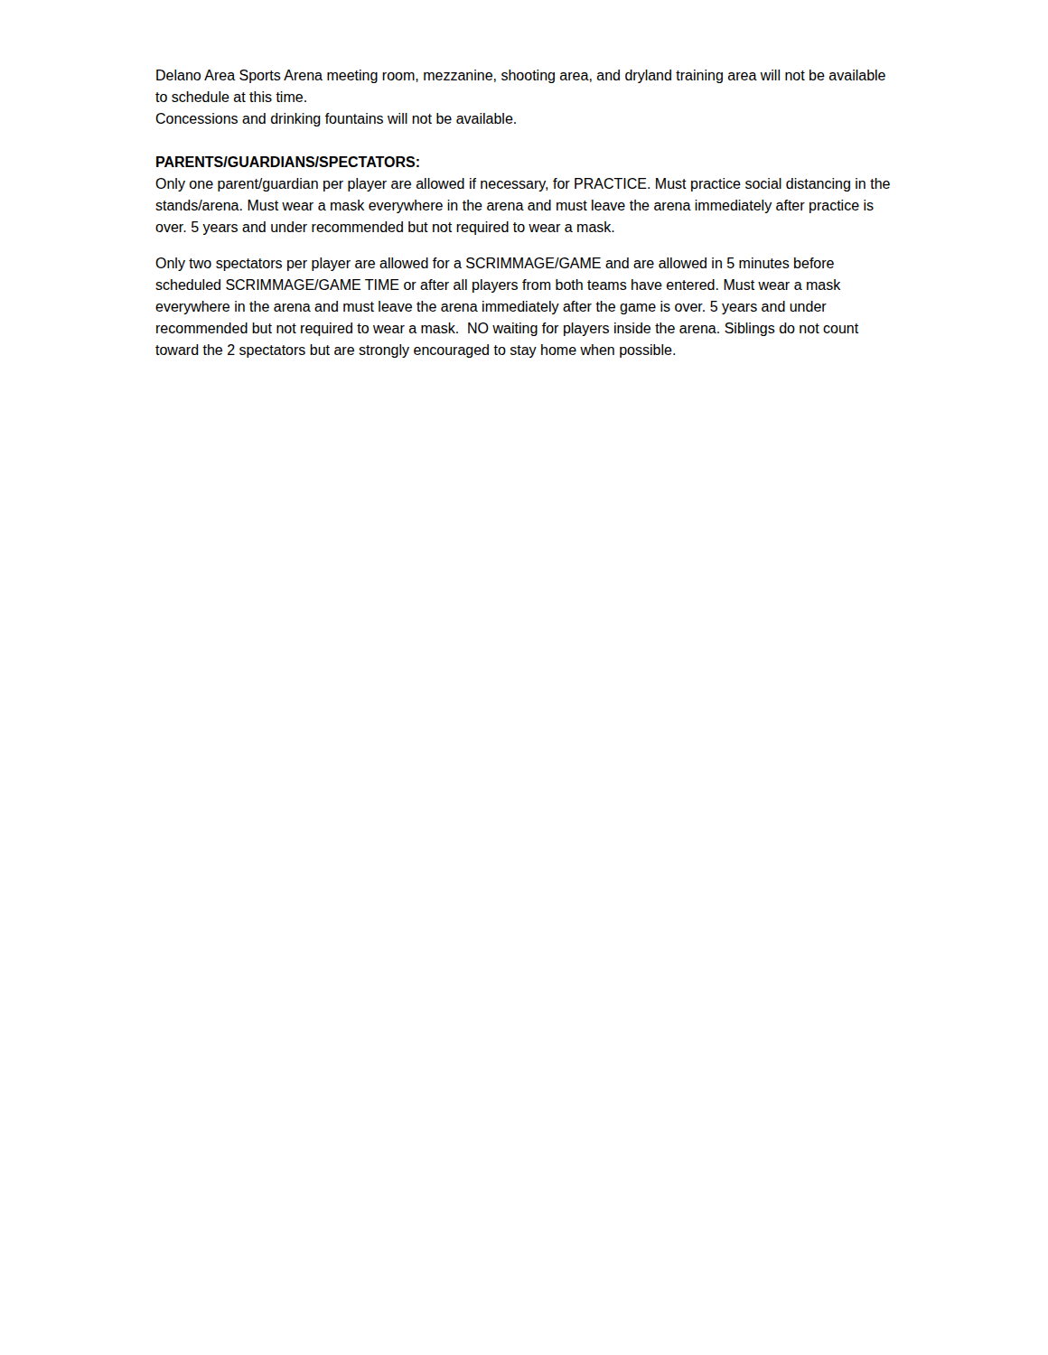Delano Area Sports Arena meeting room, mezzanine, shooting area, and dryland training area will not be available to schedule at this time.
Concessions and drinking fountains will not be available.
PARENTS/GUARDIANS/SPECTATORS:
Only one parent/guardian per player are allowed if necessary, for PRACTICE. Must practice social distancing in the stands/arena. Must wear a mask everywhere in the arena and must leave the arena immediately after practice is over. 5 years and under recommended but not required to wear a mask.
Only two spectators per player are allowed for a SCRIMMAGE/GAME and are allowed in 5 minutes before scheduled SCRIMMAGE/GAME TIME or after all players from both teams have entered. Must wear a mask everywhere in the arena and must leave the arena immediately after the game is over. 5 years and under recommended but not required to wear a mask. NO waiting for players inside the arena. Siblings do not count toward the 2 spectators but are strongly encouraged to stay home when possible.